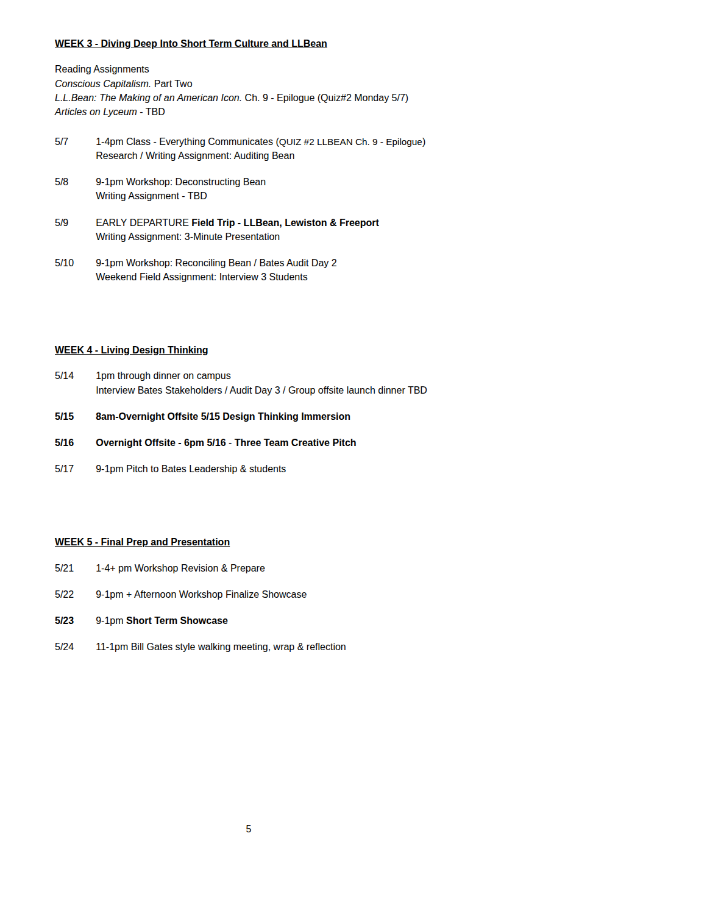WEEK 3 - Diving Deep Into Short Term Culture and LLBean
Reading Assignments
Conscious Capitalism. Part Two
L.L.Bean: The Making of an American Icon. Ch. 9 - Epilogue (Quiz#2 Monday 5/7)
Articles on Lyceum - TBD
| 5/7 | 1-4pm Class - Everything Communicates ( QUIZ #2 LLBEAN Ch. 9 - Epilogue ) Research / Writing Assignment: Auditing Bean |
| 5/8 | 9-1pm Workshop: Deconstructing Bean Writing Assignment - TBD |
| 5/9 | EARLY DEPARTURE Field Trip - LLBean, Lewiston & Freeport Writing Assignment: 3-Minute Presentation |
| 5/10 | 9-1pm Workshop: Reconciling Bean / Bates Audit Day 2 Weekend Field Assignment: Interview 3 Students |
WEEK 4 - Living Design Thinking
| 5/14 | 1pm through dinner on campus Interview Bates Stakeholders / Audit Day 3 / Group offsite launch dinner TBD |
| 5/15 | 8am-Overnight Offsite 5/15 Design Thinking Immersion |
| 5/16 | Overnight Offsite - 6pm 5/16 - Three Team Creative Pitch |
| 5/17 | 9-1pm Pitch to Bates Leadership & students |
WEEK 5 - Final Prep and Presentation
| 5/21 | 1-4+ pm Workshop Revision & Prepare |
| 5/22 | 9-1pm + Afternoon Workshop Finalize Showcase |
| 5/23 | 9-1pm Short Term Showcase |
| 5/24 | 11-1pm Bill Gates style walking meeting, wrap & reflection |
5